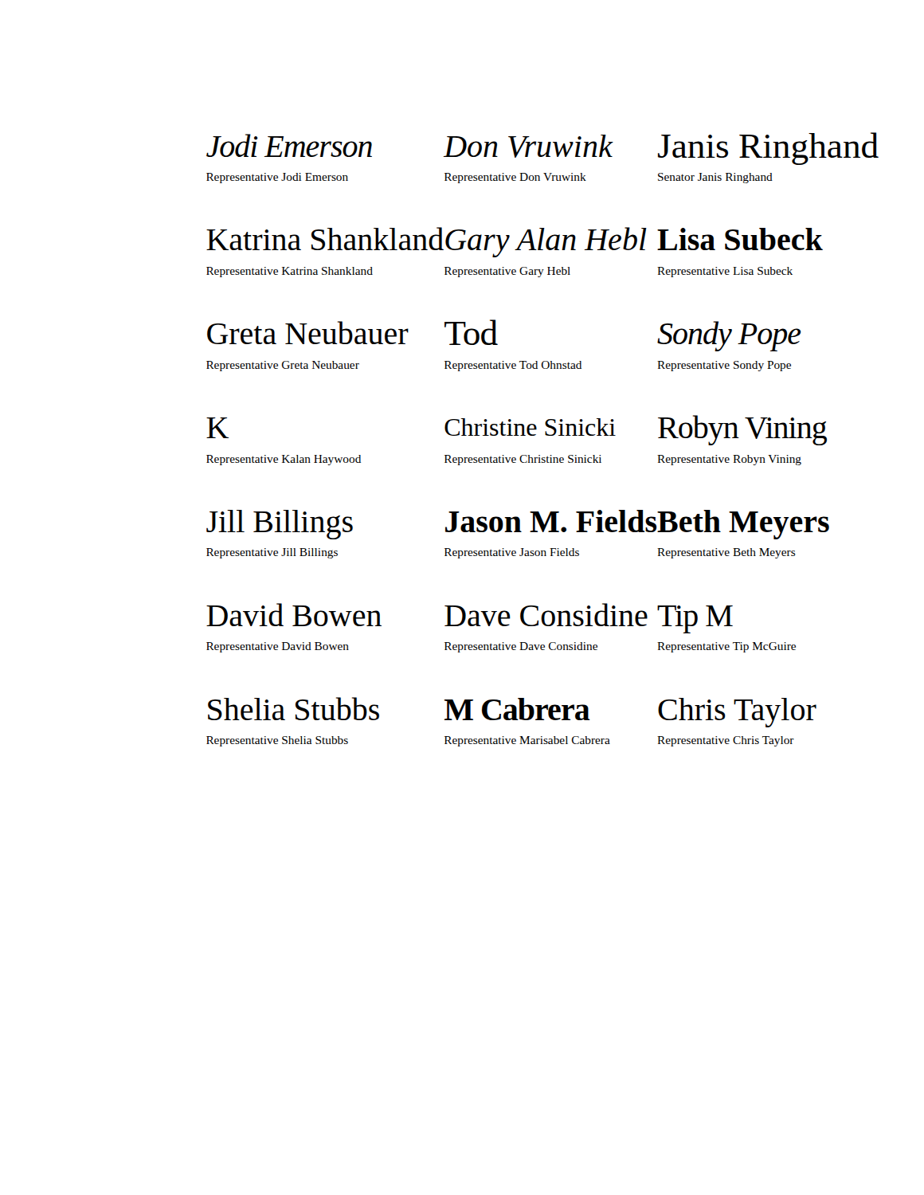| Jodi Emerson Representative Jodi Emerson | Don Vruwink Representative Don Vruwink | Janis Ringhand Senator Janis Ringhand |
| Katrina Shankland Representative Katrina Shankland | Gary Alan Hebl Representative Gary Hebl | Lisa Subeck Representative Lisa Subeck |
| Greta Neubauer Representative Greta Neubauer | Tod Representative Tod Ohnstad | Sondy Pope Representative Sondy Pope |
| K Representative Kalan Haywood | Christine Sinicki Representative Christine Sinicki | Robyn Vining Representative Robyn Vining |
| Jill Billings Representative Jill Billings | Jason M. Fields Representative Jason Fields | Beth Meyers Representative Beth Meyers |
| David Bowen Representative David Bowen | Dave Considine Representative Dave Considine | Tip M Representative Tip McGuire |
| Shelia Stubbs Representative Shelia Stubbs | M Cabrera Representative Marisabel Cabrera | Chris Taylor Representative Chris Taylor |